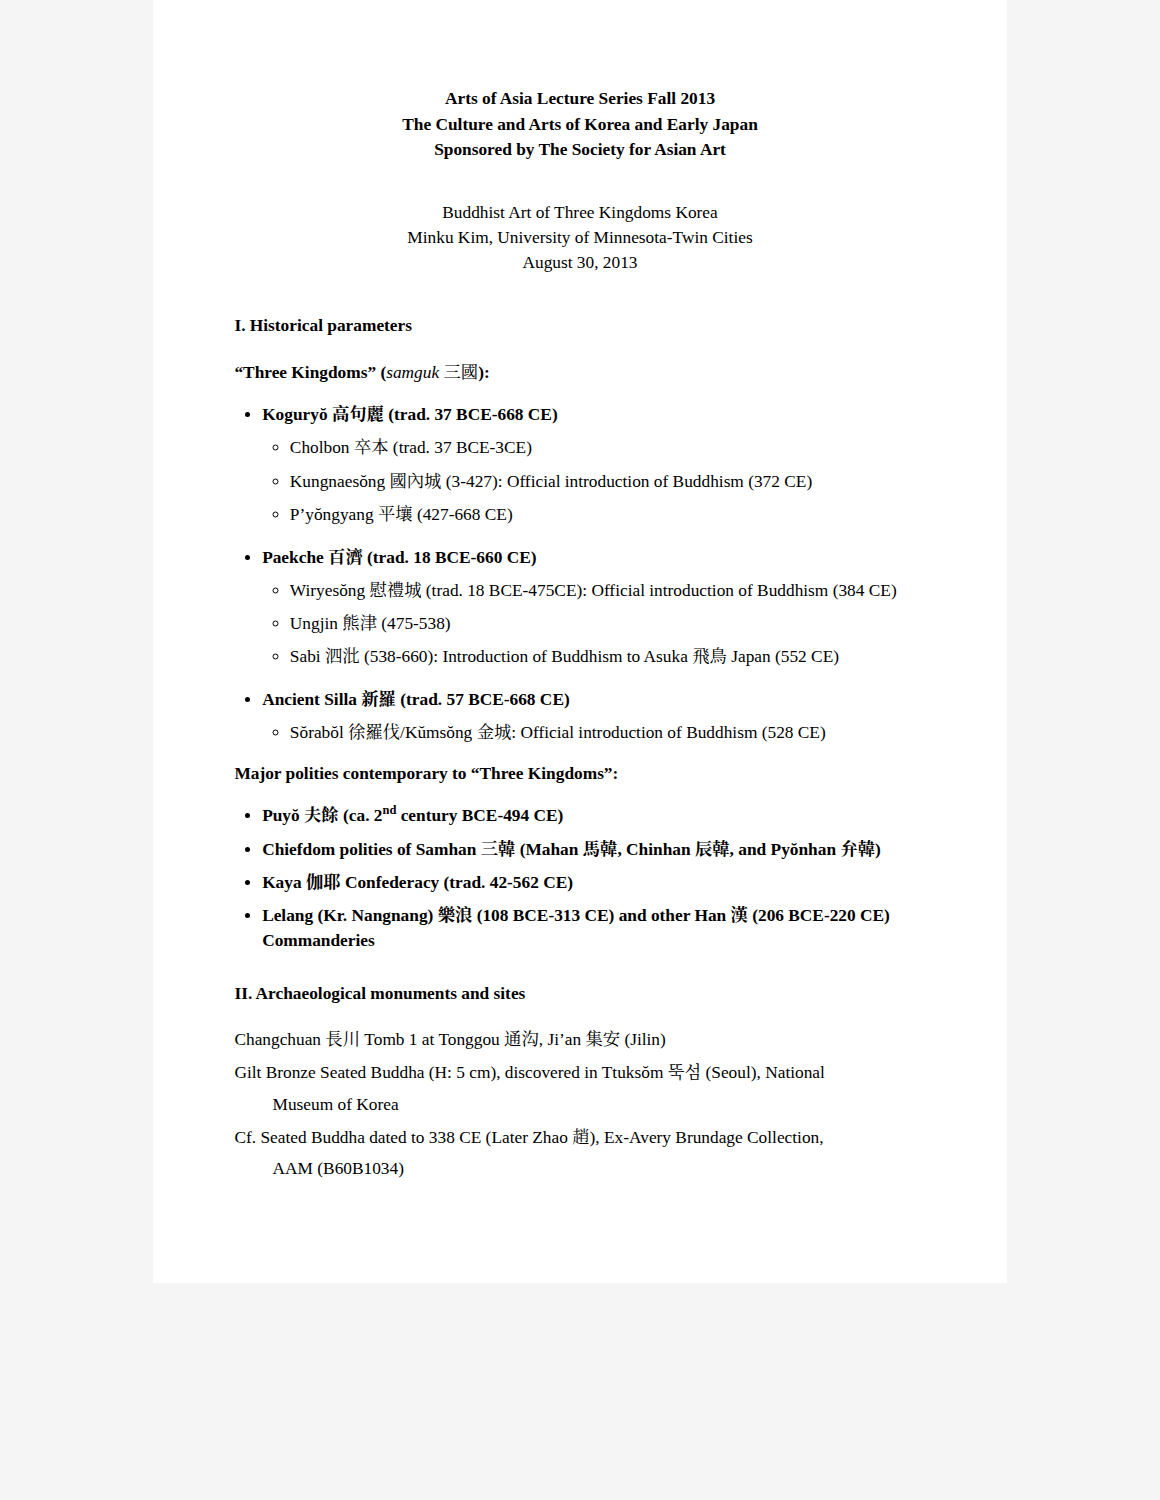Arts of Asia Lecture Series Fall 2013
The Culture and Arts of Korea and Early Japan
Sponsored by The Society for Asian Art
Buddhist Art of Three Kingdoms Korea
Minku Kim, University of Minnesota-Twin Cities
August 30, 2013
I. Historical parameters
“Three Kingdoms” (samguk 三國):
Koguryŏ 高句麗 (trad. 37 BCE-668 CE)
Cholbon 卒本 (trad. 37 BCE-3CE)
Kungnaesŏng 國內城 (3-427): Official introduction of Buddhism (372 CE)
P’yŏngyang 平壤 (427-668 CE)
Paekche 百濟 (trad. 18 BCE-660 CE)
Wiryesŏng 慰禮城 (trad. 18 BCE-475CE): Official introduction of Buddhism (384 CE)
Ungjin 熊津 (475-538)
Sabi 泗沘 (538-660): Introduction of Buddhism to Asuka 飛鳥 Japan (552 CE)
Ancient Silla 新羅 (trad. 57 BCE-668 CE)
Sŏrabŏl 徐羅伐/Kŭmsŏng 金城: Official introduction of Buddhism (528 CE)
Major polities contemporary to “Three Kingdoms”:
Puyŏ 夫餘 (ca. 2nd century BCE-494 CE)
Chiefdom polities of Samhan 三韓 (Mahan 馬韓, Chinhan 辰韓, and Pyŏnhan 弁韓)
Kaya 伽耶 Confederacy (trad. 42-562 CE)
Lelang (Kr. Nangnang) 樂浪 (108 BCE-313 CE) and other Han 漢 (206 BCE-220 CE) Commanderies
II. Archaeological monuments and sites
Changchuan 長川 Tomb 1 at Tonggou 通沟, Ji’an 集安 (Jilin)
Gilt Bronze Seated Buddha (H: 5 cm), discovered in Ttuksŏm 뚝섬 (Seoul), National
Museum of Korea
Cf. Seated Buddha dated to 338 CE (Later Zhao 趙), Ex-Avery Brundage Collection,
AAM (B60B1034)